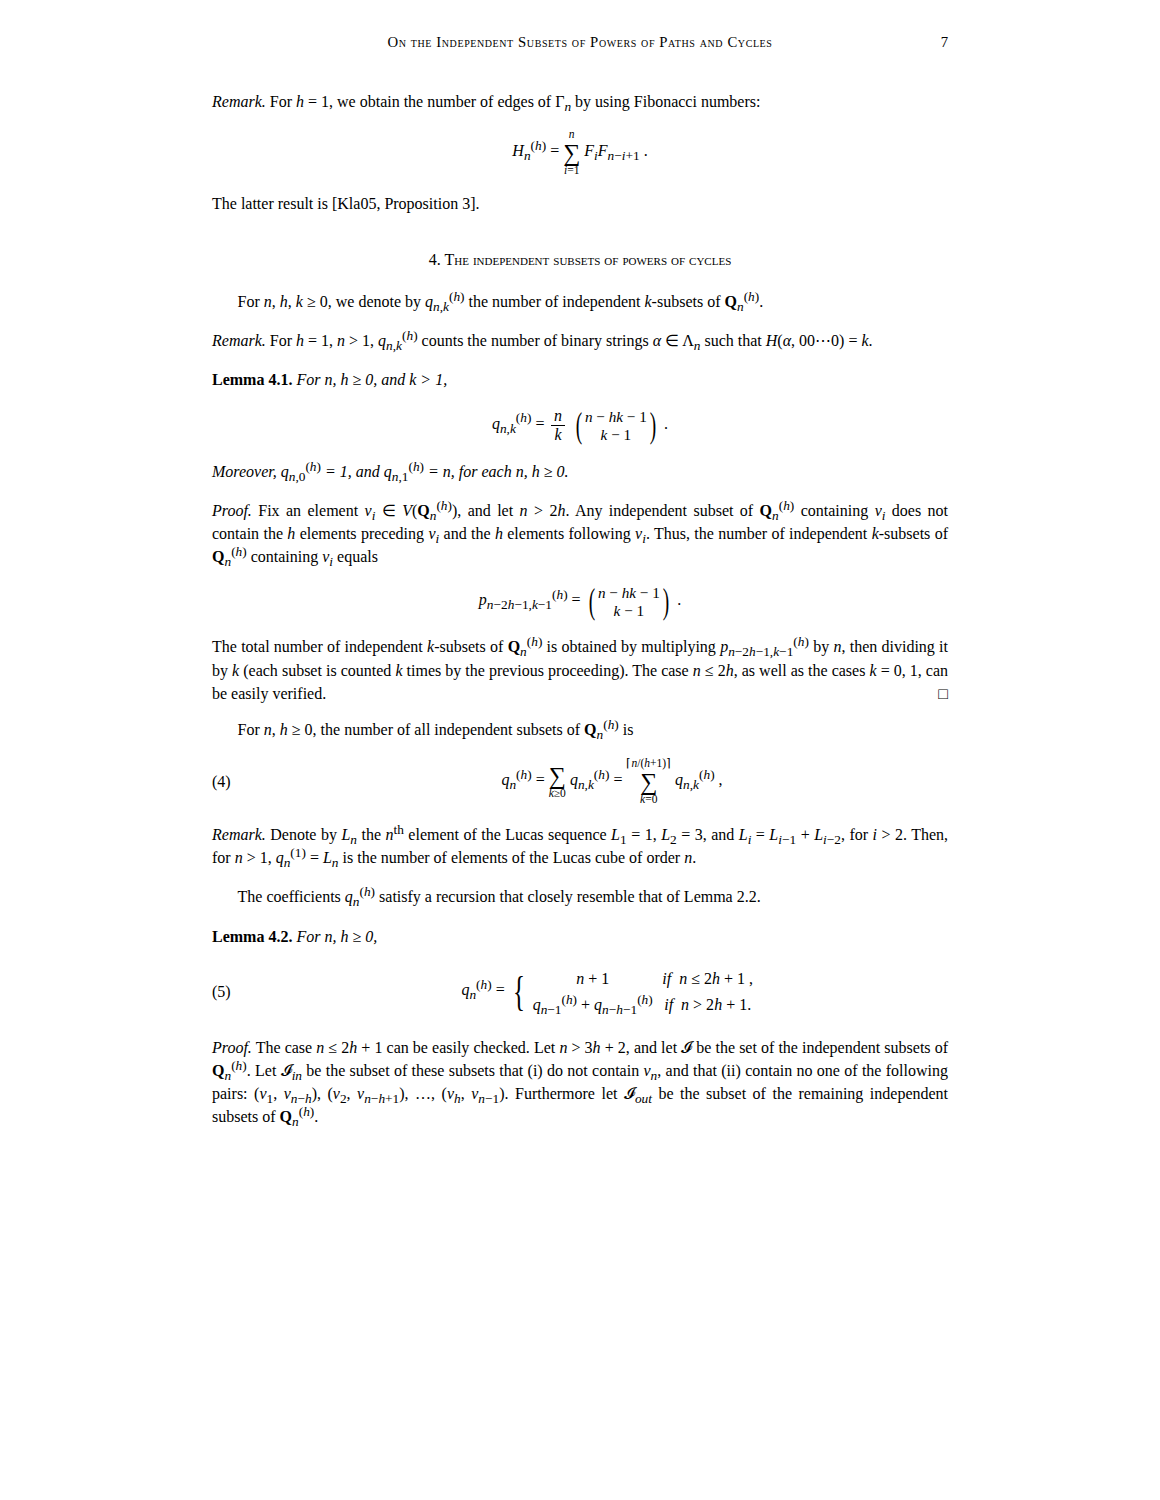On the Independent Subsets of Powers of Paths and Cycles 7
Remark. For h = 1, we obtain the number of edges of Γn by using Fibonacci numbers:
Hn(h) = n∑i=1 FiFn−i+1 .
The latter result is [Kla05, Proposition 3].
4. The independent subsets of powers of cycles
For n, h, k ≥ 0, we denote by qn,k(h) the number of independent k-subsets of Qn(h).
Remark. For h = 1, n > 1, qn,k(h) counts the number of binary strings α ∈ Λn such that H(α, 00⋯0) = k.
Lemma 4.1. For n, h ≥ 0, and k > 1,
qn,k(h) = nk (n − hk − 1 k − 1) .
Moreover, qn,0(h) = 1, and qn,1(h) = n, for each n, h ≥ 0.
Proof. Fix an element vi ∈ V(Qn(h)), and let n > 2h. Any independent subset of Qn(h) containing vi does not contain the h elements preceding vi and the h elements following vi. Thus, the number of independent k-subsets of Qn(h) containing vi equals
pn−2h−1,k−1(h) = (n − hk − 1 k − 1) .
The total number of independent k-subsets of Qn(h) is obtained by multiplying pn−2h−1,k−1(h) by n, then dividing it by k (each subset is counted k times by the previous proceeding). The case n ≤ 2h, as well as the cases k = 0, 1, can be easily verified. □
For n, h ≥ 0, the number of all independent subsets of Qn(h) is
(4)
qn(h) = ∑k≥0 qn,k(h) = ⌈n/(h+1)⌉∑k=0 qn,k(h) ,
Remark. Denote by Ln the nth element of the Lucas sequence L1 = 1, L2 = 3, and Li = Li−1 + Li−2, for i > 2. Then, for n > 1, qn(1) = Ln is the number of elements of the Lucas cube of order n.
The coefficients qn(h) satisfy a recursion that closely resemble that of Lemma 2.2.
Lemma 4.2. For n, h ≥ 0,
(5)
qn(h) = {
| n + 1 | if n ≤ 2 h + 1 , |
| q n −1 ( h ) + q n − h −1 ( h ) | if n > 2 h + 1. |
Proof. The case n ≤ 2h + 1 can be easily checked. Let n > 3h + 2, and let 𝓘 be the set of the independent subsets of Qn(h). Let 𝓘in be the subset of these subsets that (i) do not contain vn, and that (ii) contain no one of the following pairs: (v1, vn−h), (v2, vn−h+1), …, (vh, vn−1). Furthermore let 𝓘out be the subset of the remaining independent subsets of Qn(h).